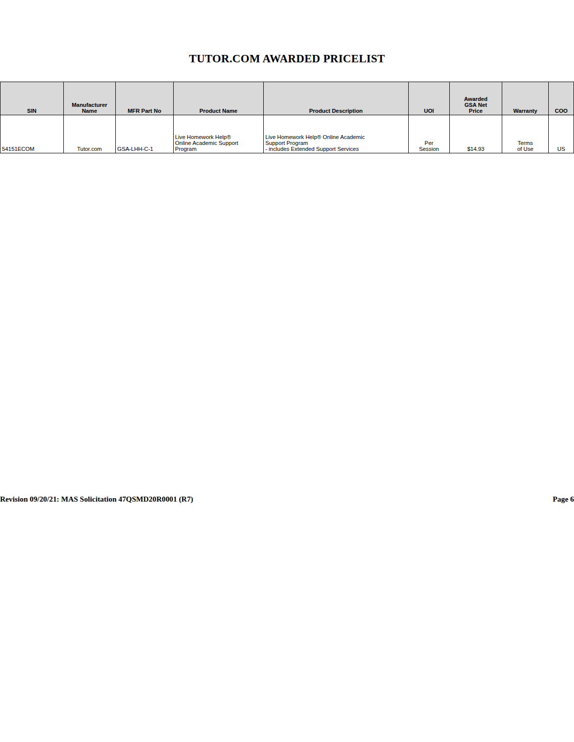TUTOR.COM AWARDED PRICELIST
| SIN | Manufacturer Name | MFR Part No | Product Name | Product Description | UOI | Awarded GSA Net Price | Warranty | COO |
| --- | --- | --- | --- | --- | --- | --- | --- | --- |
| 54151ECOM | Tutor.com | GSA-LHH-C-1 | Live Homework Help® Online Academic Support Program | Live Homework Help® Online Academic Support Program - includes Extended Support Services | Per Session | $14.93 | Terms of Use | US |
Revision 09/20/21: MAS Solicitation 47QSMD20R0001 (R7) Page 6